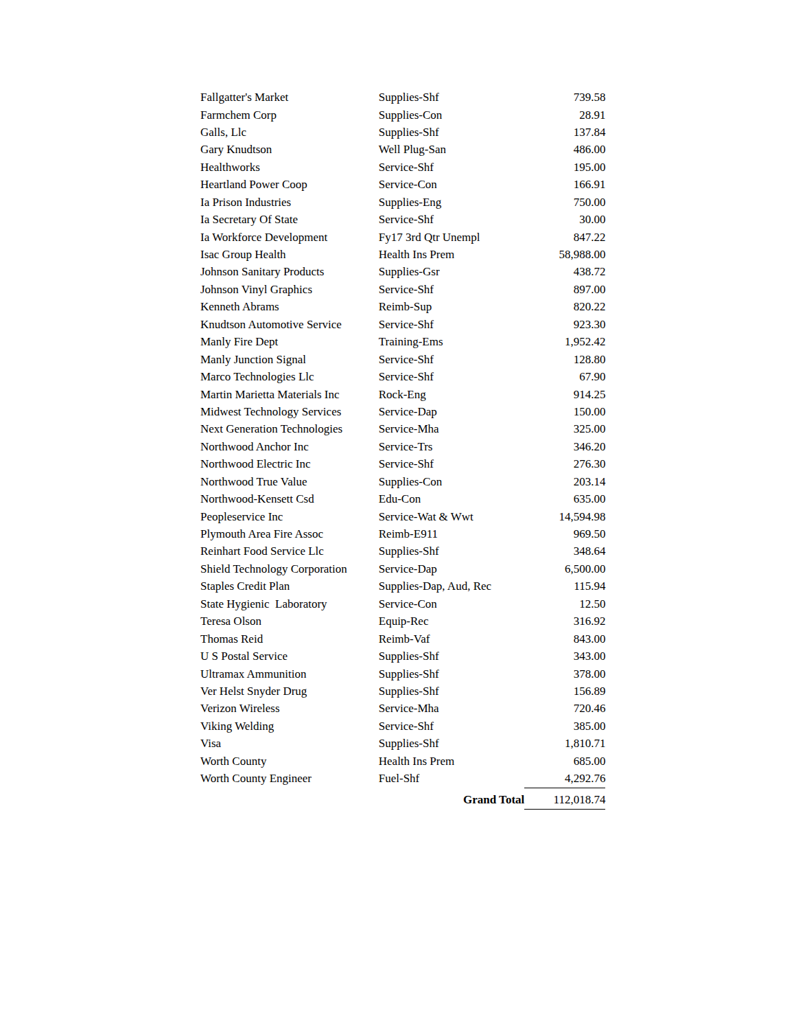| Fallgatter's Market | Supplies-Shf | 739.58 |
| Farmchem Corp | Supplies-Con | 28.91 |
| Galls, Llc | Supplies-Shf | 137.84 |
| Gary Knudtson | Well Plug-San | 486.00 |
| Healthworks | Service-Shf | 195.00 |
| Heartland Power Coop | Service-Con | 166.91 |
| Ia Prison Industries | Supplies-Eng | 750.00 |
| Ia Secretary Of State | Service-Shf | 30.00 |
| Ia Workforce Development | Fy17 3rd Qtr Unempl | 847.22 |
| Isac Group Health | Health Ins Prem | 58,988.00 |
| Johnson Sanitary Products | Supplies-Gsr | 438.72 |
| Johnson Vinyl Graphics | Service-Shf | 897.00 |
| Kenneth Abrams | Reimb-Sup | 820.22 |
| Knudtson Automotive Service | Service-Shf | 923.30 |
| Manly Fire Dept | Training-Ems | 1,952.42 |
| Manly Junction Signal | Service-Shf | 128.80 |
| Marco Technologies Llc | Service-Shf | 67.90 |
| Martin Marietta Materials Inc | Rock-Eng | 914.25 |
| Midwest Technology Services | Service-Dap | 150.00 |
| Next Generation Technologies | Service-Mha | 325.00 |
| Northwood Anchor Inc | Service-Trs | 346.20 |
| Northwood Electric Inc | Service-Shf | 276.30 |
| Northwood True Value | Supplies-Con | 203.14 |
| Northwood-Kensett Csd | Edu-Con | 635.00 |
| Peopleservice Inc | Service-Wat & Wwt | 14,594.98 |
| Plymouth Area Fire Assoc | Reimb-E911 | 969.50 |
| Reinhart Food Service Llc | Supplies-Shf | 348.64 |
| Shield Technology Corporation | Service-Dap | 6,500.00 |
| Staples Credit Plan | Supplies-Dap, Aud, Rec | 115.94 |
| State Hygienic Laboratory | Service-Con | 12.50 |
| Teresa Olson | Equip-Rec | 316.92 |
| Thomas Reid | Reimb-Vaf | 843.00 |
| U S Postal Service | Supplies-Shf | 343.00 |
| Ultramax Ammunition | Supplies-Shf | 378.00 |
| Ver Helst Snyder Drug | Supplies-Shf | 156.89 |
| Verizon Wireless | Service-Mha | 720.46 |
| Viking Welding | Service-Shf | 385.00 |
| Visa | Supplies-Shf | 1,810.71 |
| Worth County | Health Ins Prem | 685.00 |
| Worth County Engineer | Fuel-Shf | 4,292.76 |
| | Grand Total | 112,018.74 |